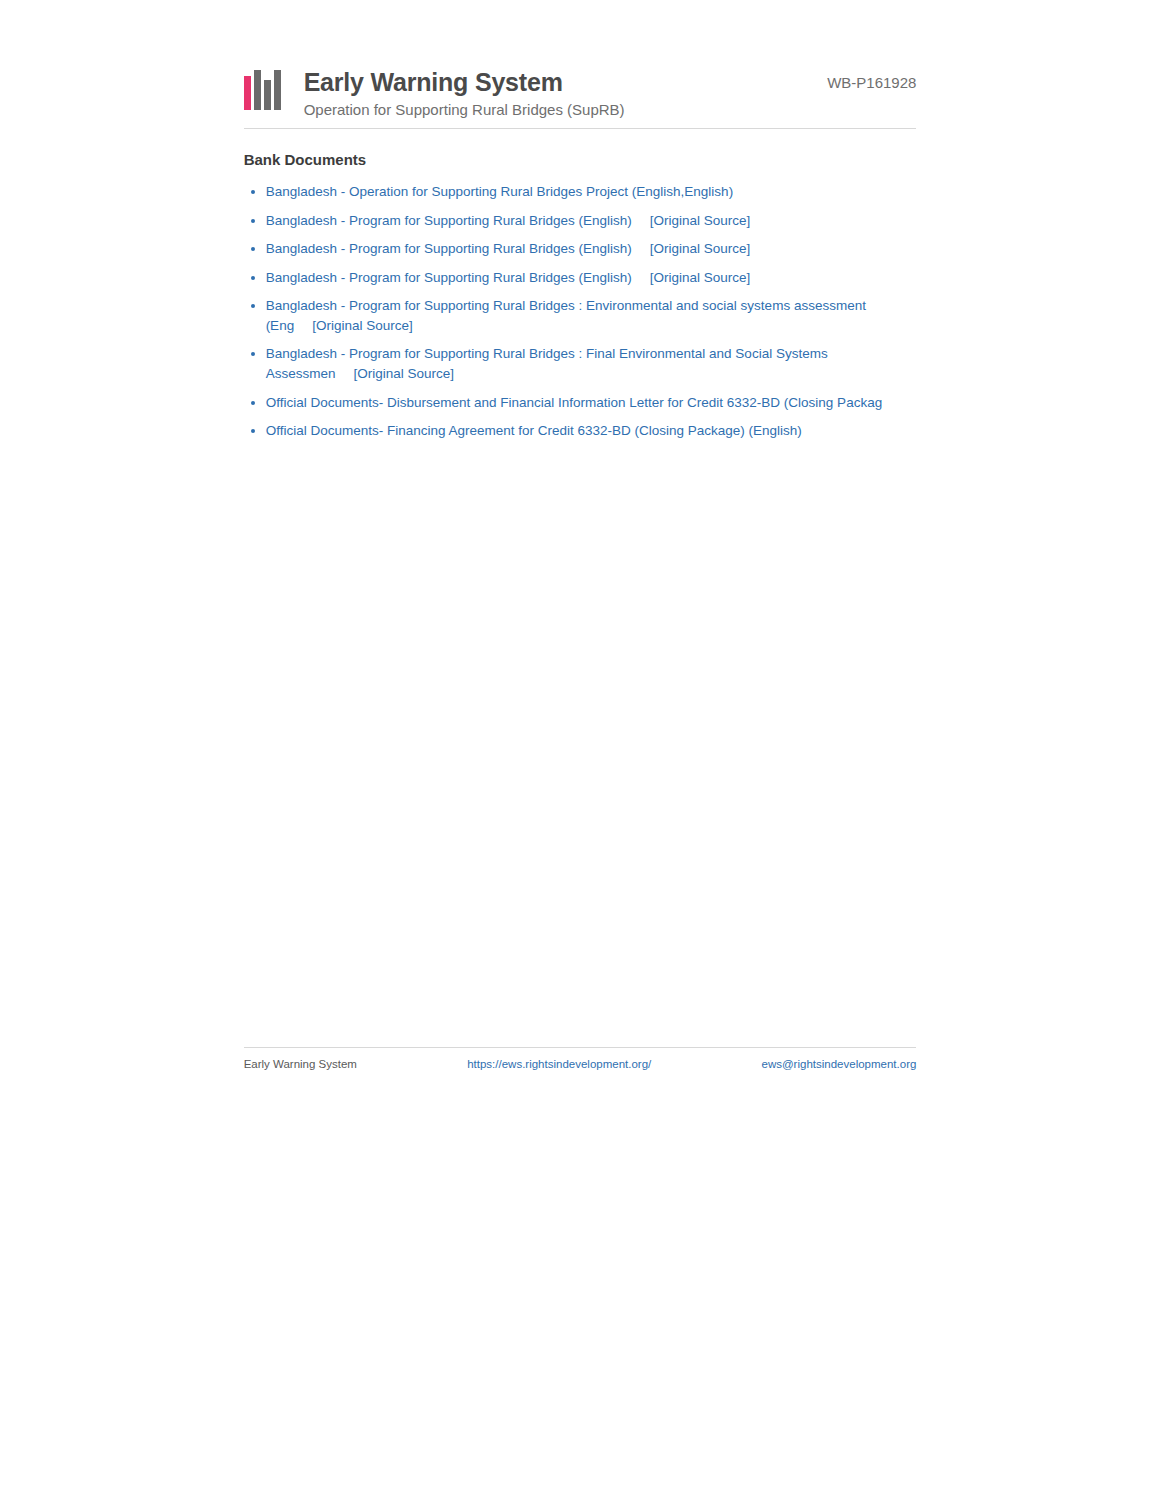Early Warning System
Operation for Supporting Rural Bridges (SupRB)
WB-P161928
Bank Documents
Bangladesh - Operation for Supporting Rural Bridges Project (English,English)
Bangladesh - Program for Supporting Rural Bridges (English)[Original Source]
Bangladesh - Program for Supporting Rural Bridges (English)[Original Source]
Bangladesh - Program for Supporting Rural Bridges (English)[Original Source]
Bangladesh - Program for Supporting Rural Bridges : Environmental and social systems assessment (Eng[Original Source]
Bangladesh - Program for Supporting Rural Bridges : Final Environmental and Social Systems Assessmen[Original Source]
Official Documents- Disbursement and Financial Information Letter for Credit 6332-BD (Closing Packag
Official Documents- Financing Agreement for Credit 6332-BD (Closing Package) (English)
Early Warning System
https://ews.rightsindevelopment.org/
ews@rightsindevelopment.org